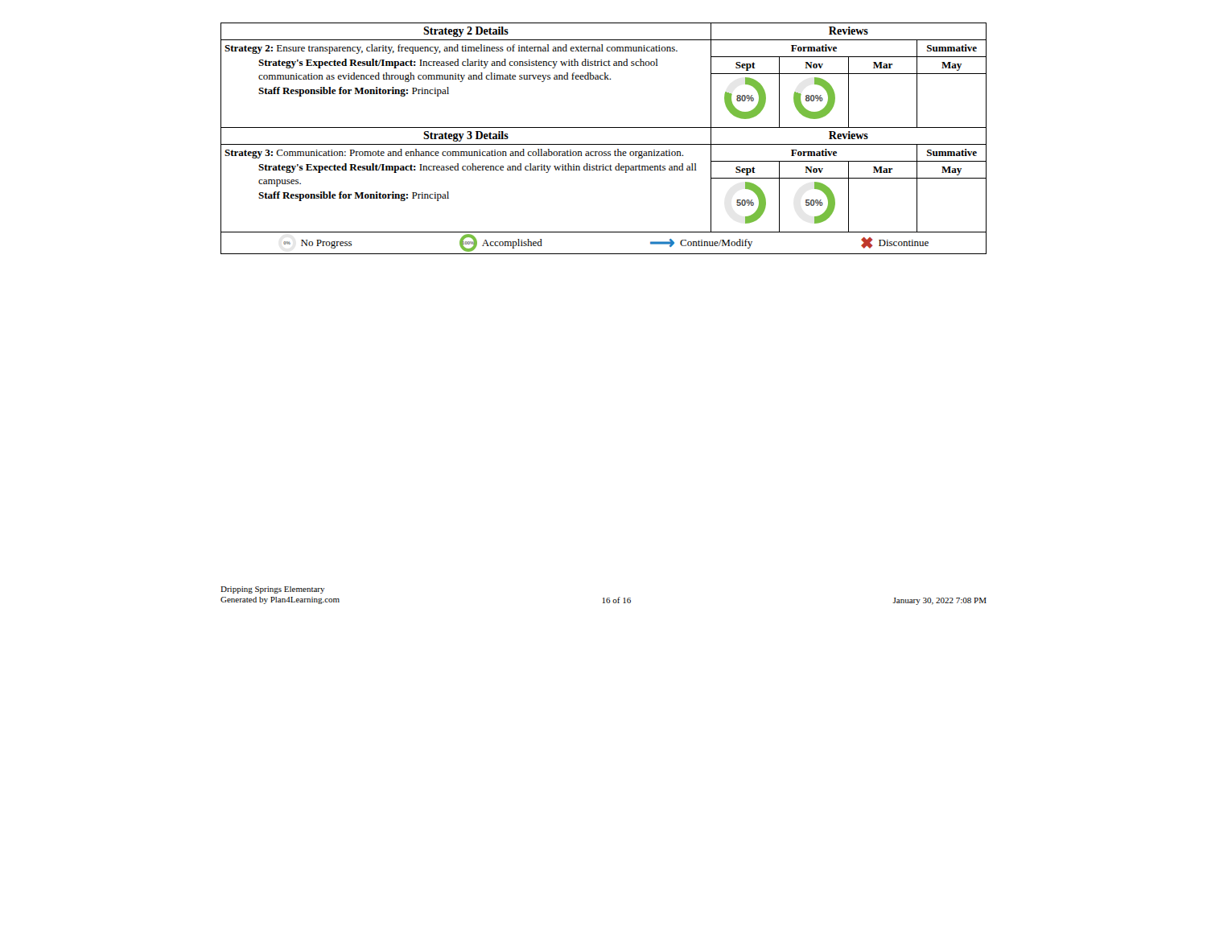| Strategy 2 Details | Reviews |
| Strategy 2: Ensure transparency, clarity, frequency, and timeliness of internal and external communications. Strategy's Expected Result/Impact: Increased clarity and consistency with district and school communication as evidenced through community and climate surveys and feedback. Staff Responsible for Monitoring: Principal | Formative | Summative |
| Sept | Nov | Mar | May |
| 80% | 80% | | |
| Strategy 3 Details | Reviews |
| Strategy 3: Communication: Promote and enhance communication and collaboration across the organization. Strategy's Expected Result/Impact: Increased coherence and clarity within district departments and all campuses. Staff Responsible for Monitoring: Principal | Formative | Summative |
| Sept | Nov | Mar | May |
| 50% | 50% | | |
| 0% No Progress 100% Accomplished ⟶ Continue/Modify ✖ Discontinue |
Dripping Springs Elementary
Generated by Plan4Learning.com
16 of 16
January 30, 2022 7:08 PM